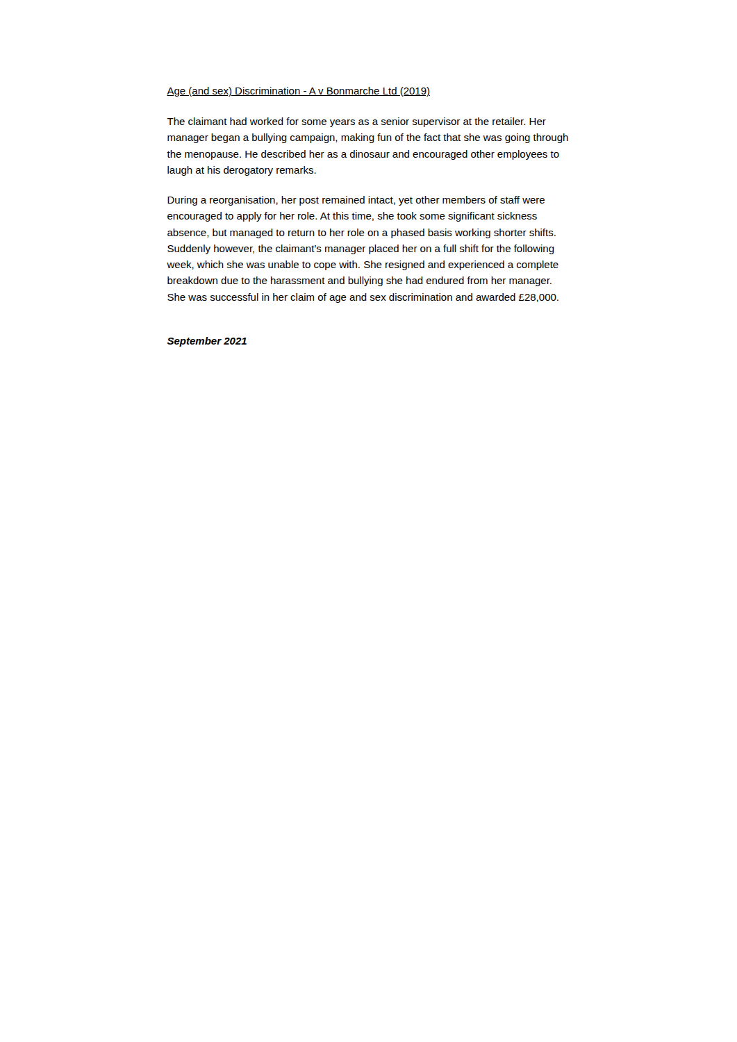Age (and sex) Discrimination - A v Bonmarche Ltd (2019)
The claimant had worked for some years as a senior supervisor at the retailer. Her manager began a bullying campaign, making fun of the fact that she was going through the menopause. He described her as a dinosaur and encouraged other employees to laugh at his derogatory remarks.
During a reorganisation, her post remained intact, yet other members of staff were encouraged to apply for her role. At this time, she took some significant sickness absence, but managed to return to her role on a phased basis working shorter shifts. Suddenly however, the claimant’s manager placed her on a full shift for the following week, which she was unable to cope with. She resigned and experienced a complete breakdown due to the harassment and bullying she had endured from her manager. She was successful in her claim of age and sex discrimination and awarded £28,000.
September 2021